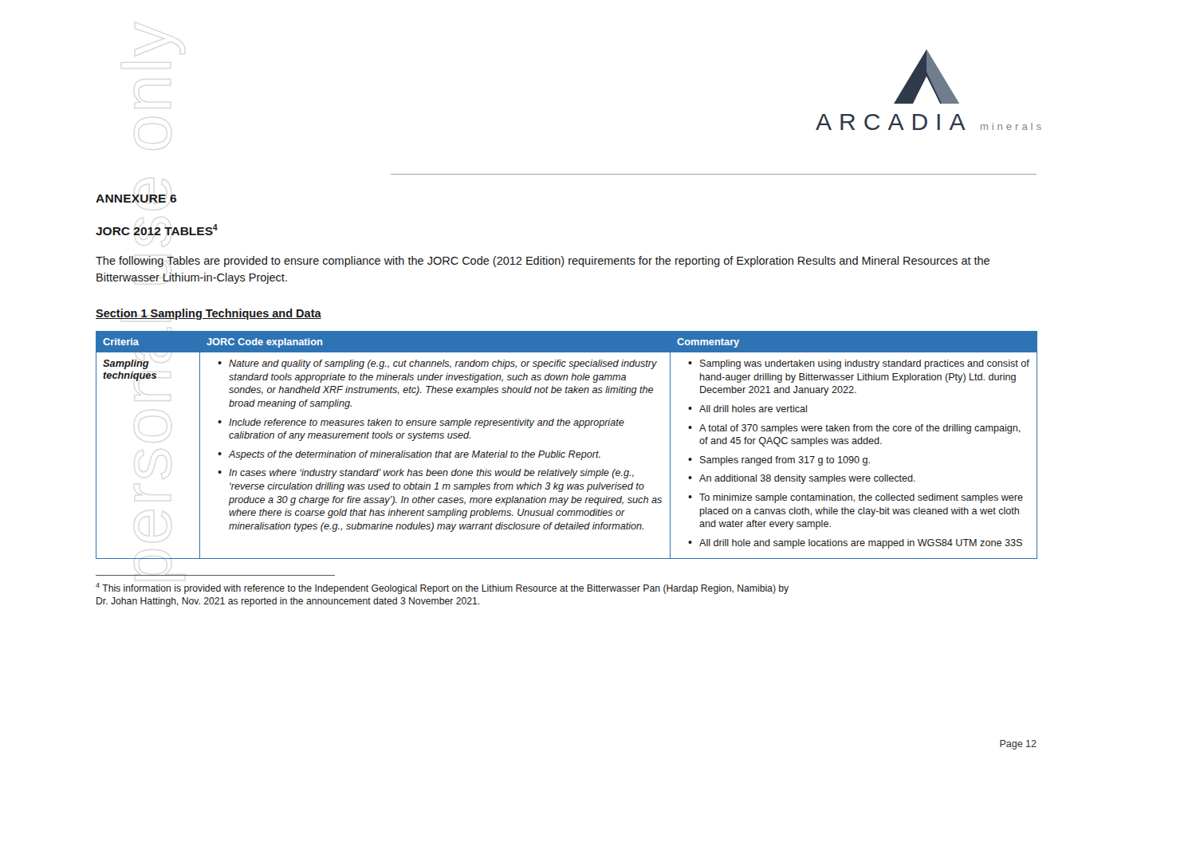personal use only
ARCADIA minerals
ANNEXURE 6
JORC 2012 TABLES4
The following Tables are provided to ensure compliance with the JORC Code (2012 Edition) requirements for the reporting of Exploration Results and Mineral Resources at the Bitterwasser Lithium-in-Clays Project.
Section 1 Sampling Techniques and Data
| Criteria | JORC Code explanation | Commentary |
| --- | --- | --- |
| Sampling techniques | Nature and quality of sampling (e.g., cut channels, random chips, or specific specialised industry standard tools appropriate to the minerals under investigation, such as down hole gamma sondes, or handheld XRF instruments, etc). These examples should not be taken as limiting the broad meaning of sampling. Include reference to measures taken to ensure sample representivity and the appropriate calibration of any measurement tools or systems used. Aspects of the determination of mineralisation that are Material to the Public Report. In cases where ‘industry standard’ work has been done this would be relatively simple (e.g., ‘reverse circulation drilling was used to obtain 1 m samples from which 3 kg was pulverised to produce a 30 g charge for fire assay’). In other cases, more explanation may be required, such as where there is coarse gold that has inherent sampling problems. Unusual commodities or mineralisation types (e.g., submarine nodules) may warrant disclosure of detailed information. | Sampling was undertaken using industry standard practices and consist of hand-auger drilling by Bitterwasser Lithium Exploration (Pty) Ltd. during December 2021 and January 2022. All drill holes are vertical A total of 370 samples were taken from the core of the drilling campaign, of and 45 for QAQC samples was added. Samples ranged from 317 g to 1090 g. An additional 38 density samples were collected. To minimize sample contamination, the collected sediment samples were placed on a canvas cloth, while the clay-bit was cleaned with a wet cloth and water after every sample. All drill hole and sample locations are mapped in WGS84 UTM zone 33S |
4 This information is provided with reference to the Independent Geological Report on the Lithium Resource at the Bitterwasser Pan (Hardap Region, Namibia) by
Dr. Johan Hattingh, Nov. 2021 as reported in the announcement dated 3 November 2021.
Page 12